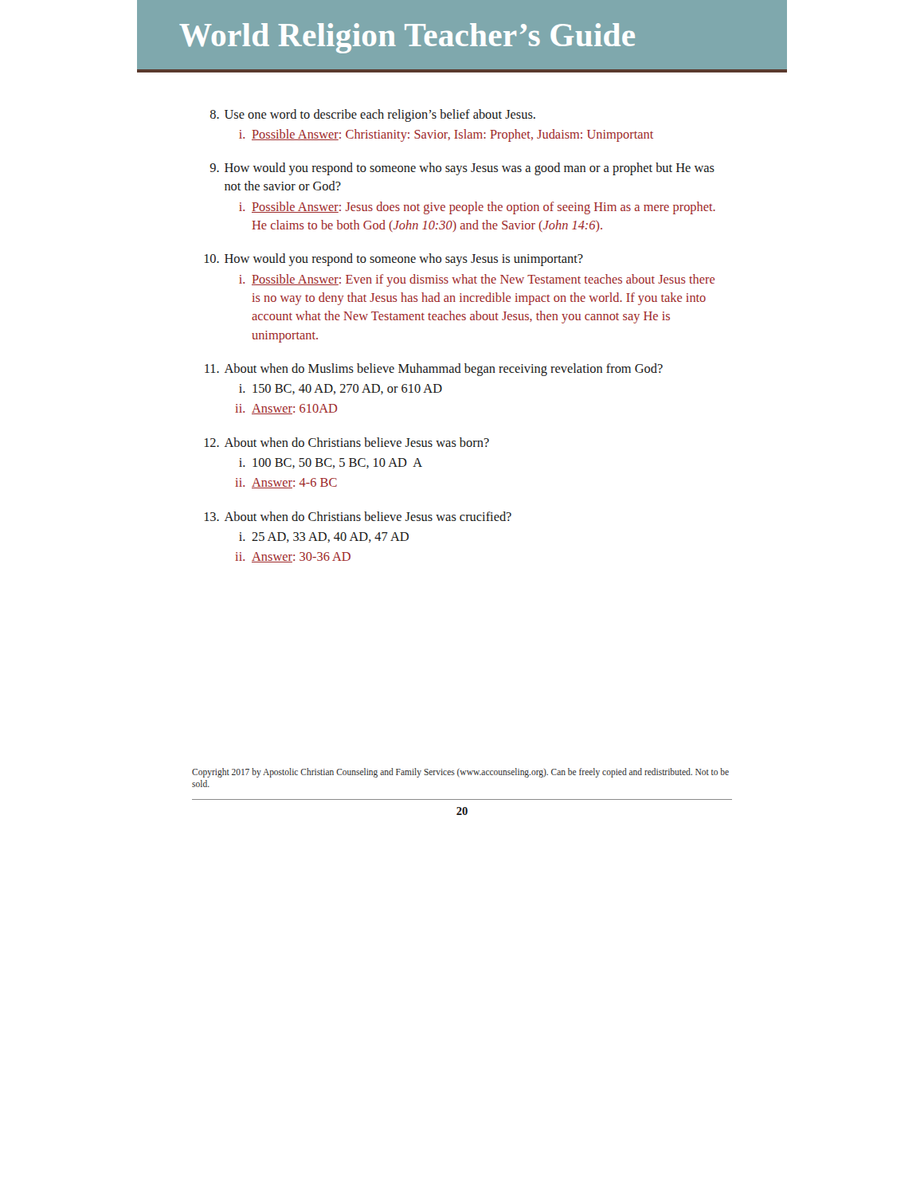World Religion Teacher’s Guide
Use one word to describe each religion’s belief about Jesus.
Possible Answer: Christianity: Savior, Islam: Prophet, Judaism: Unimportant
How would you respond to someone who says Jesus was a good man or a prophet but He was not the savior or God?
Possible Answer: Jesus does not give people the option of seeing Him as a mere prophet. He claims to be both God (John 10:30) and the Savior (John 14:6).
How would you respond to someone who says Jesus is unimportant?
Possible Answer: Even if you dismiss what the New Testament teaches about Jesus there is no way to deny that Jesus has had an incredible impact on the world. If you take into account what the New Testament teaches about Jesus, then you cannot say He is unimportant.
About when do Muslims believe Muhammad began receiving revelation from God?
150 BC, 40 AD, 270 AD, or 610 AD
Answer: 610AD
About when do Christians believe Jesus was born?
100 BC, 50 BC, 5 BC, 10 AD A
Answer: 4-6 BC
About when do Christians believe Jesus was crucified?
25 AD, 33 AD, 40 AD, 47 AD
Answer: 30-36 AD
Copyright 2017 by Apostolic Christian Counseling and Family Services (www.accounseling.org). Can be freely copied and redistributed. Not to be sold.
20